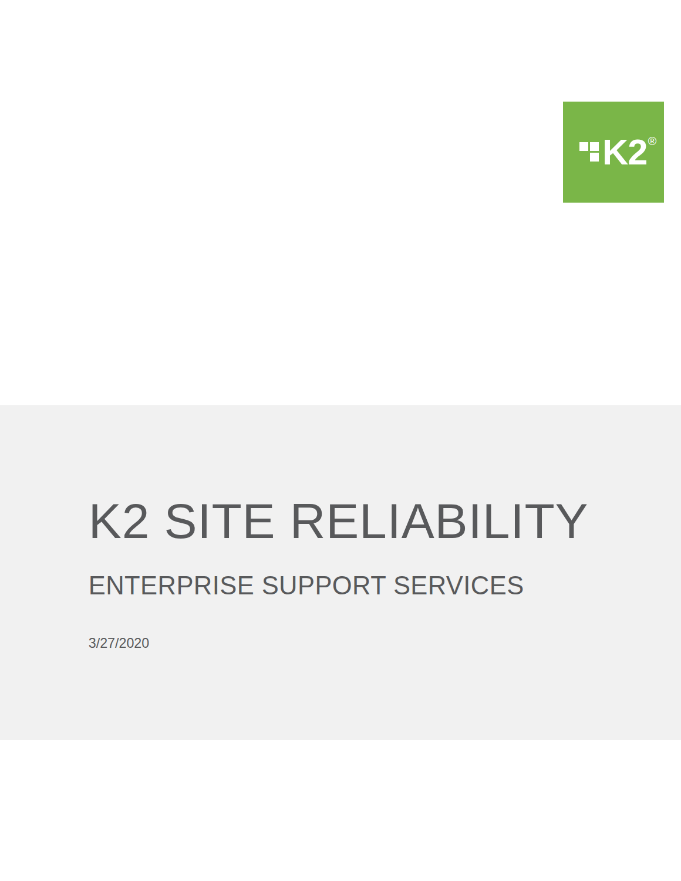K2®
K2 SITE RELIABILITY
ENTERPRISE SUPPORT SERVICES
3/27/2020